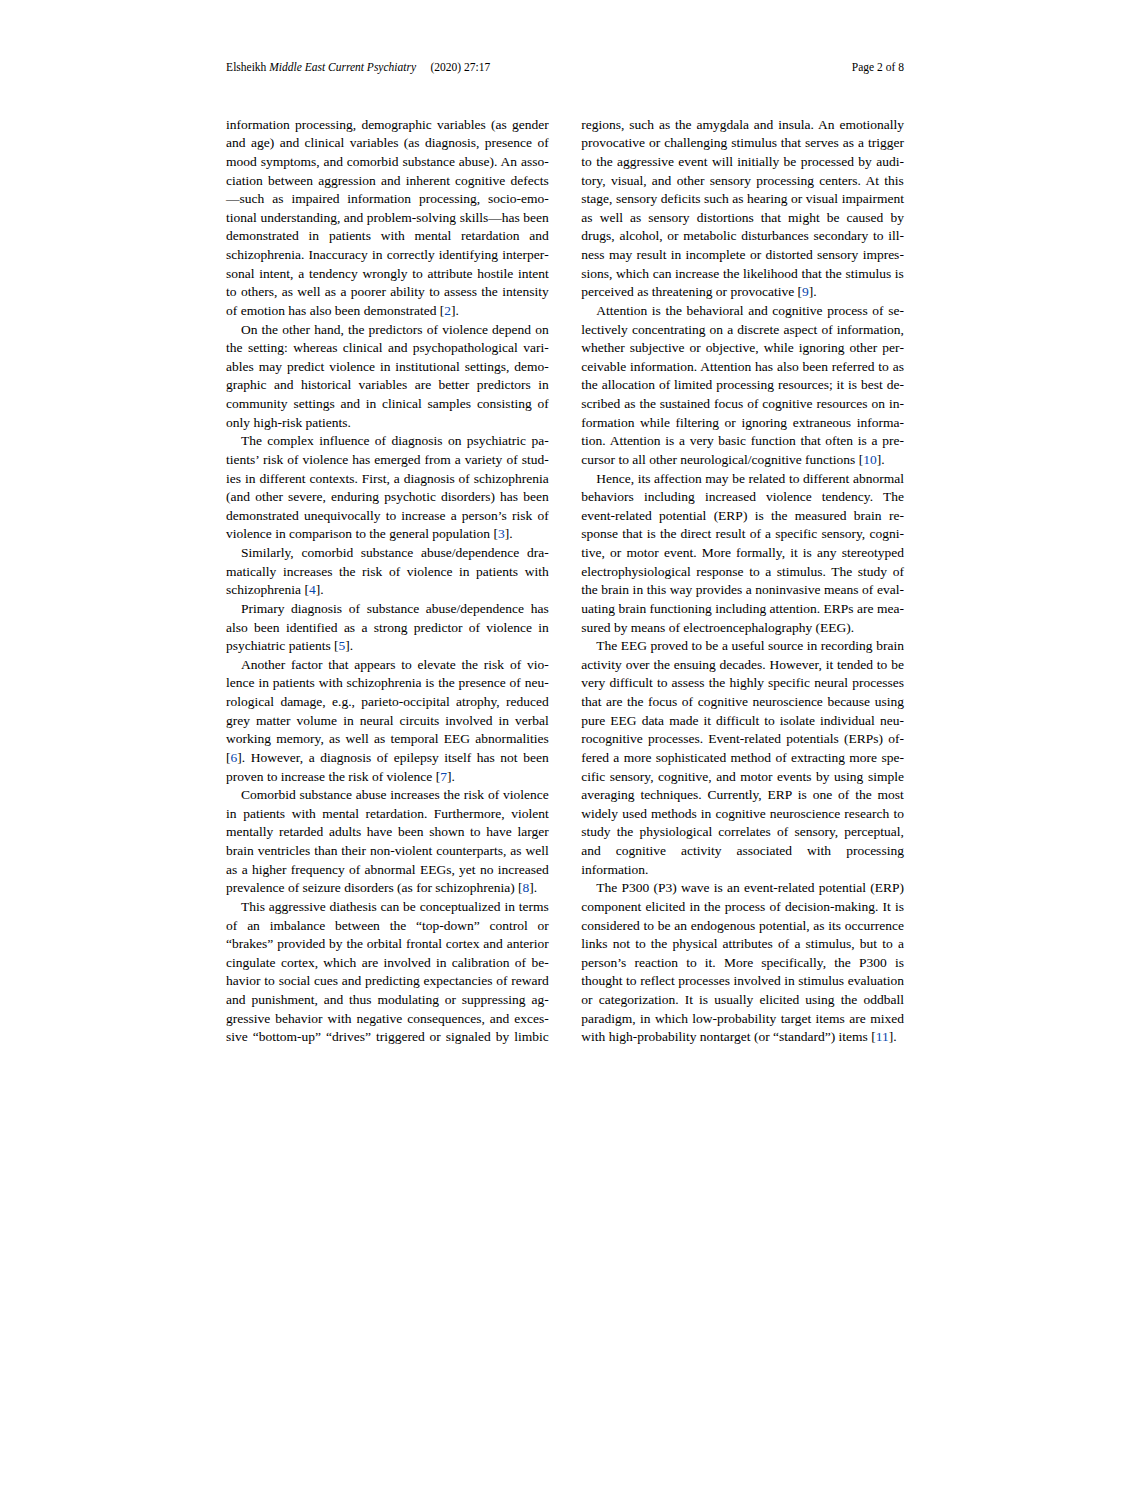Elsheikh Middle East Current Psychiatry (2020) 27:17
Page 2 of 8
information processing, demographic variables (as gender and age) and clinical variables (as diagnosis, presence of mood symptoms, and comorbid substance abuse). An association between aggression and inherent cognitive defects—such as impaired information processing, socio-emotional understanding, and problem-solving skills—has been demonstrated in patients with mental retardation and schizophrenia. Inaccuracy in correctly identifying interpersonal intent, a tendency wrongly to attribute hostile intent to others, as well as a poorer ability to assess the intensity of emotion has also been demonstrated [2].
On the other hand, the predictors of violence depend on the setting: whereas clinical and psychopathological variables may predict violence in institutional settings, demographic and historical variables are better predictors in community settings and in clinical samples consisting of only high-risk patients.
The complex influence of diagnosis on psychiatric patients’ risk of violence has emerged from a variety of studies in different contexts. First, a diagnosis of schizophrenia (and other severe, enduring psychotic disorders) has been demonstrated unequivocally to increase a person’s risk of violence in comparison to the general population [3].
Similarly, comorbid substance abuse/dependence dramatically increases the risk of violence in patients with schizophrenia [4].
Primary diagnosis of substance abuse/dependence has also been identified as a strong predictor of violence in psychiatric patients [5].
Another factor that appears to elevate the risk of violence in patients with schizophrenia is the presence of neurological damage, e.g., parieto-occipital atrophy, reduced grey matter volume in neural circuits involved in verbal working memory, as well as temporal EEG abnormalities [6]. However, a diagnosis of epilepsy itself has not been proven to increase the risk of violence [7].
Comorbid substance abuse increases the risk of violence in patients with mental retardation. Furthermore, violent mentally retarded adults have been shown to have larger brain ventricles than their non-violent counterparts, as well as a higher frequency of abnormal EEGs, yet no increased prevalence of seizure disorders (as for schizophrenia) [8].
This aggressive diathesis can be conceptualized in terms of an imbalance between the “top-down” control or “brakes” provided by the orbital frontal cortex and anterior cingulate cortex, which are involved in calibration of behavior to social cues and predicting expectancies of reward and punishment, and thus modulating or suppressing aggressive behavior with negative consequences, and excessive “bottom-up” “drives” triggered or signaled by limbic regions, such as the amygdala and insula. An emotionally provocative or challenging stimulus that serves as a trigger to the aggressive event will initially be processed by auditory, visual, and other sensory processing centers. At this stage, sensory deficits such as hearing or visual impairment as well as sensory distortions that might be caused by drugs, alcohol, or metabolic disturbances secondary to illness may result in incomplete or distorted sensory impressions, which can increase the likelihood that the stimulus is perceived as threatening or provocative [9].
Attention is the behavioral and cognitive process of selectively concentrating on a discrete aspect of information, whether subjective or objective, while ignoring other perceivable information. Attention has also been referred to as the allocation of limited processing resources; it is best described as the sustained focus of cognitive resources on information while filtering or ignoring extraneous information. Attention is a very basic function that often is a precursor to all other neurological/cognitive functions [10].
Hence, its affection may be related to different abnormal behaviors including increased violence tendency. The event-related potential (ERP) is the measured brain response that is the direct result of a specific sensory, cognitive, or motor event. More formally, it is any stereotyped electrophysiological response to a stimulus. The study of the brain in this way provides a noninvasive means of evaluating brain functioning including attention. ERPs are measured by means of electroencephalography (EEG).
The EEG proved to be a useful source in recording brain activity over the ensuing decades. However, it tended to be very difficult to assess the highly specific neural processes that are the focus of cognitive neuroscience because using pure EEG data made it difficult to isolate individual neurocognitive processes. Event-related potentials (ERPs) offered a more sophisticated method of extracting more specific sensory, cognitive, and motor events by using simple averaging techniques. Currently, ERP is one of the most widely used methods in cognitive neuroscience research to study the physiological correlates of sensory, perceptual, and cognitive activity associated with processing information.
The P300 (P3) wave is an event-related potential (ERP) component elicited in the process of decision-making. It is considered to be an endogenous potential, as its occurrence links not to the physical attributes of a stimulus, but to a person’s reaction to it. More specifically, the P300 is thought to reflect processes involved in stimulus evaluation or categorization. It is usually elicited using the oddball paradigm, in which low-probability target items are mixed with high-probability nontarget (or “standard”) items [11].